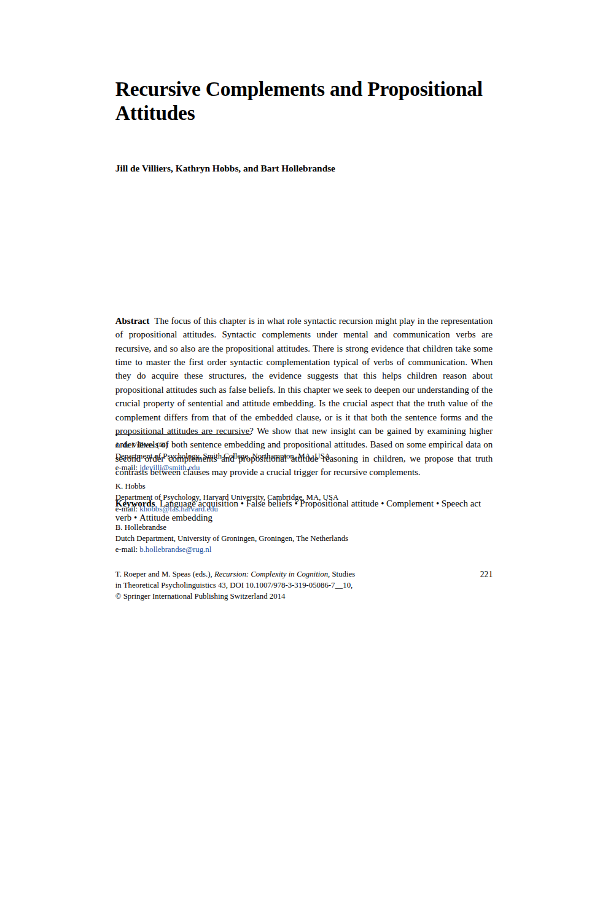Recursive Complements and Propositional
Attitudes
Jill de Villiers, Kathryn Hobbs, and Bart Hollebrandse
Abstract The focus of this chapter is in what role syntactic recursion might play in the representation of propositional attitudes. Syntactic complements under mental and communication verbs are recursive, and so also are the propositional attitudes. There is strong evidence that children take some time to master the first order syntactic complementation typical of verbs of communication. When they do acquire these structures, the evidence suggests that this helps children reason about propositional attitudes such as false beliefs. In this chapter we seek to deepen our understanding of the crucial property of sentential and attitude embedding. Is the crucial aspect that the truth value of the complement differs from that of the embedded clause, or is it that both the sentence forms and the propositional attitudes are recursive? We show that new insight can be gained by examining higher order levels of both sentence embedding and propositional attitudes. Based on some empirical data on second order complements and propositional attitude reasoning in children, we propose that truth contrasts between clauses may provide a crucial trigger for recursive complements.
Keywords Language acquisition • False beliefs • Propositional attitude • Complement • Speech act verb • Attitude embedding
J. de Villiers (✉)
Department of Psychology, Smith College, Northampton, MA, USA
e-mail: jdevilli@smith.edu
K. Hobbs
Department of Psychology, Harvard University, Cambridge, MA, USA
e-mail: khobbs@fas.harvard.edu
B. Hollebrandse
Dutch Department, University of Groningen, Groningen, The Netherlands
e-mail: b.hollebrandse@rug.nl
221
T. Roeper and M. Speas (eds.), Recursion: Complexity in Cognition, Studies
in Theoretical Psycholinguistics 43, DOI 10.1007/978-3-319-05086-7__10,
© Springer International Publishing Switzerland 2014